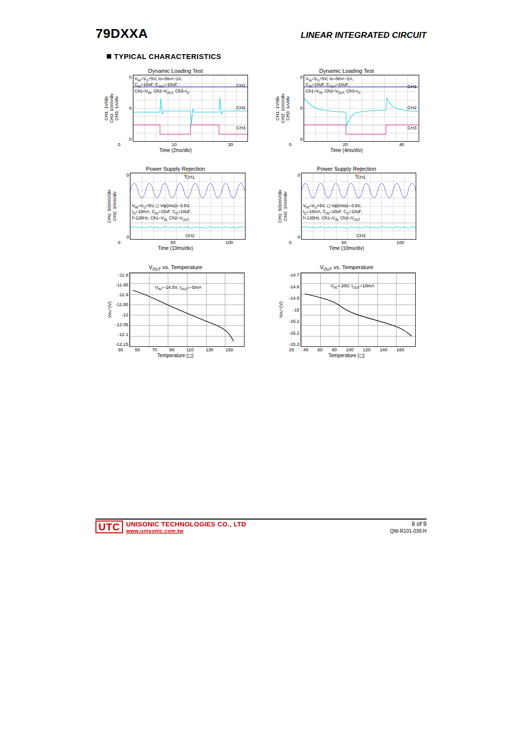79DXXA
LINEAR INTEGRATED CIRCUIT
TYPICAL CHARACTERISTICS
Dynamic Loading Test
CH1: 1V/div
CH2: 10mVdiv
CH3: 1A/div
0 0 0
VIN=VO+5V, Io=0mA~1A,
CIN=10uF, COUT=10uF,
Ch1=VIN, Ch2=VOUT, Ch3=IO
CH1 CH2 CH3
01020
Time (2ms/div)
Dynamic Loading Test
CH1: 1V/div
CH2: 10mVdiv
CH3: 1A/div
0 0 0
VIN=VO+5V, Io=0mA~1A,
CIN=10uF, COUT=10uF,
Ch1=VIN, Ch2=VOUT, Ch3=IO
CH1 CH2 CH3
02040
Time (4ms/div)
Power Supply Rejection
CH1: 500mV/div
CH2: 10mVdiv
0 0
VIN=VO+5V, ◻ Vip(rms)= 0.5V,
IO=10mA, CIN=10uF, CO=10uF,
f=120Hz, Ch1=VIN, Ch2=VOUT
CH1 CH2 ▼
050100
Time (10ms/div)
Power Supply Rejection
CH1: 500mV/div
CH2: 10mVdiv
0 0
VIN=VO+5V, ◻ Vip(rms)= 0.5V,
IO=10mA, CIN=10uF, CO=10uF,
f=120Hz, Ch1=VIN, Ch2=VOUT
CH1 CH2 ▼
050100
Time (10ms/div)
VOUT vs. Temperature
VOUT (V)
-11.8 -11.85 -11.9 -11.95 -12 -12.05 -12.1 -12.15
VIN=-14.5V, IOUT=-5mA
30507090110130150
Temperature (◻)
VOUT vs. Temperature
VOUT (V)
-14.7 -14.8 -14.9 -15 -15.1 -15.2 -15.3
VIN=-20V, IOUT=10mA
20406080100120140160
Temperature (◻)
UTC
UNISONIC TECHNOLOGIES CO., LTD www.unisonic.com.tw
8 of 9
QW-R101-039.H